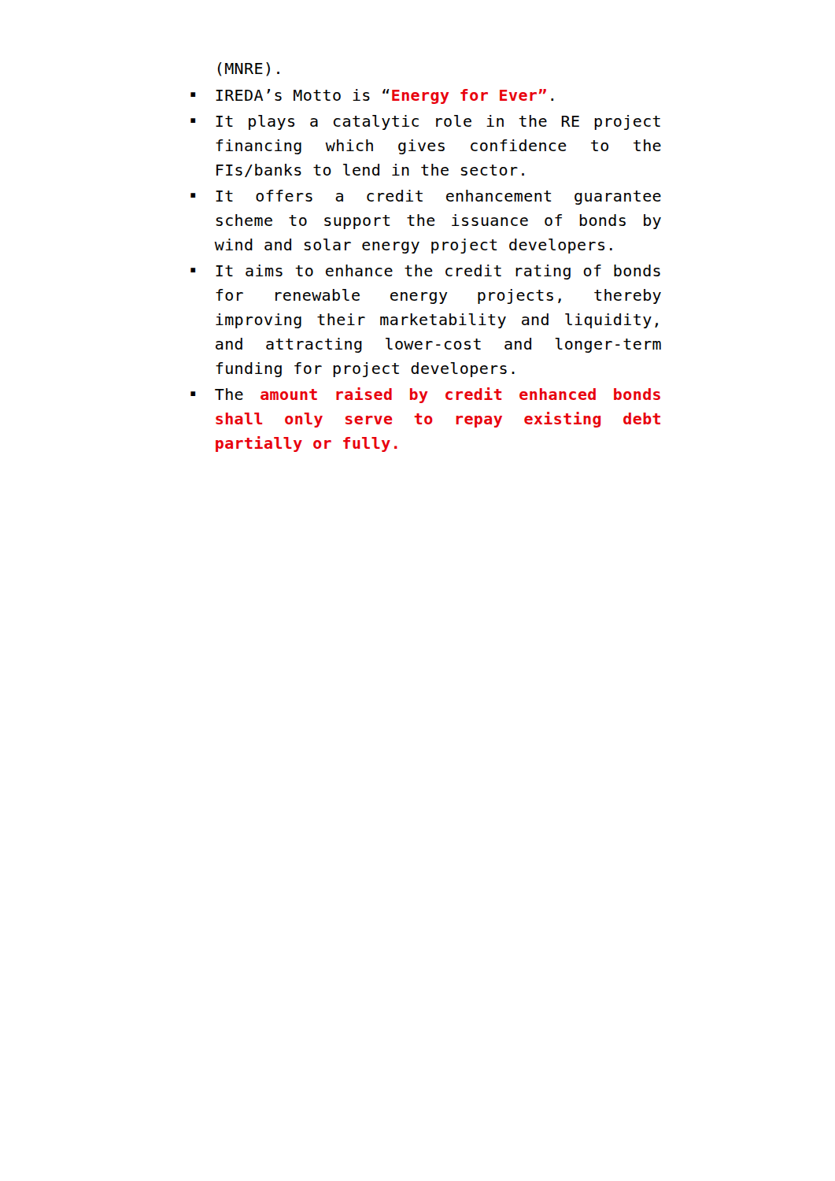(MNRE).
IREDA’s Motto is “Energy for Ever”.
It plays a catalytic role in the RE project financing which gives confidence to the FIs/banks to lend in the sector.
It offers a credit enhancement guarantee scheme to support the issuance of bonds by wind and solar energy project developers.
It aims to enhance the credit rating of bonds for renewable energy projects, thereby improving their marketability and liquidity, and attracting lower-cost and longer-term funding for project developers.
The amount raised by credit enhanced bonds shall only serve to repay existing debt partially or fully.